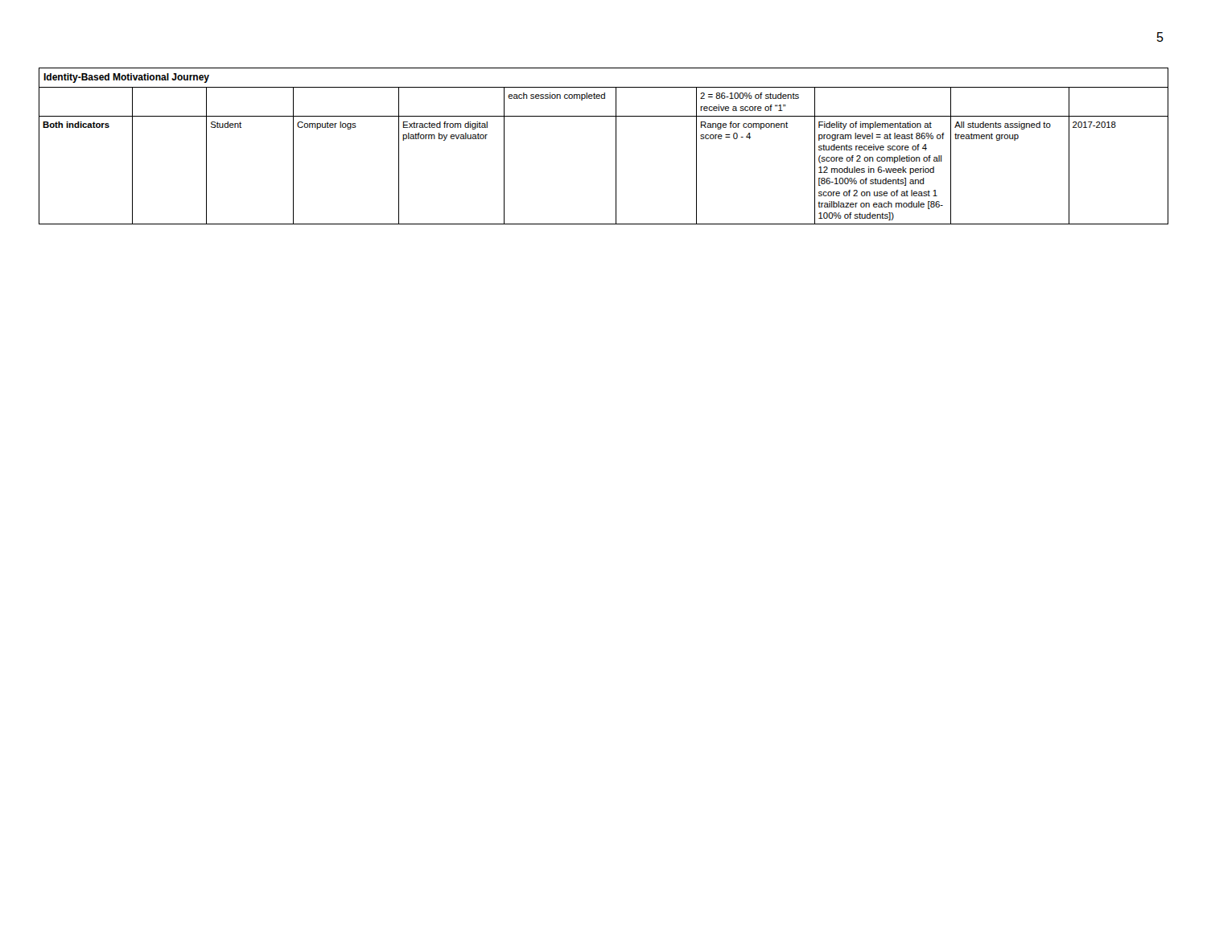5
| Identity-Based Motivational Journey |
| | | | | | each session completed | | 2 = 86-100% of students receive a score of “1” | | | |
| Both indicators | | Student | Computer logs | Extracted from digital platform by evaluator | | | Range for component score = 0 - 4 | Fidelity of implementation at program level = at least 86% of students receive score of 4 (score of 2 on completion of all 12 modules in 6-week period [86-100% of students] and score of 2 on use of at least 1 trailblazer on each module [86-100% of students]) | All students assigned to treatment group | 2017-2018 |